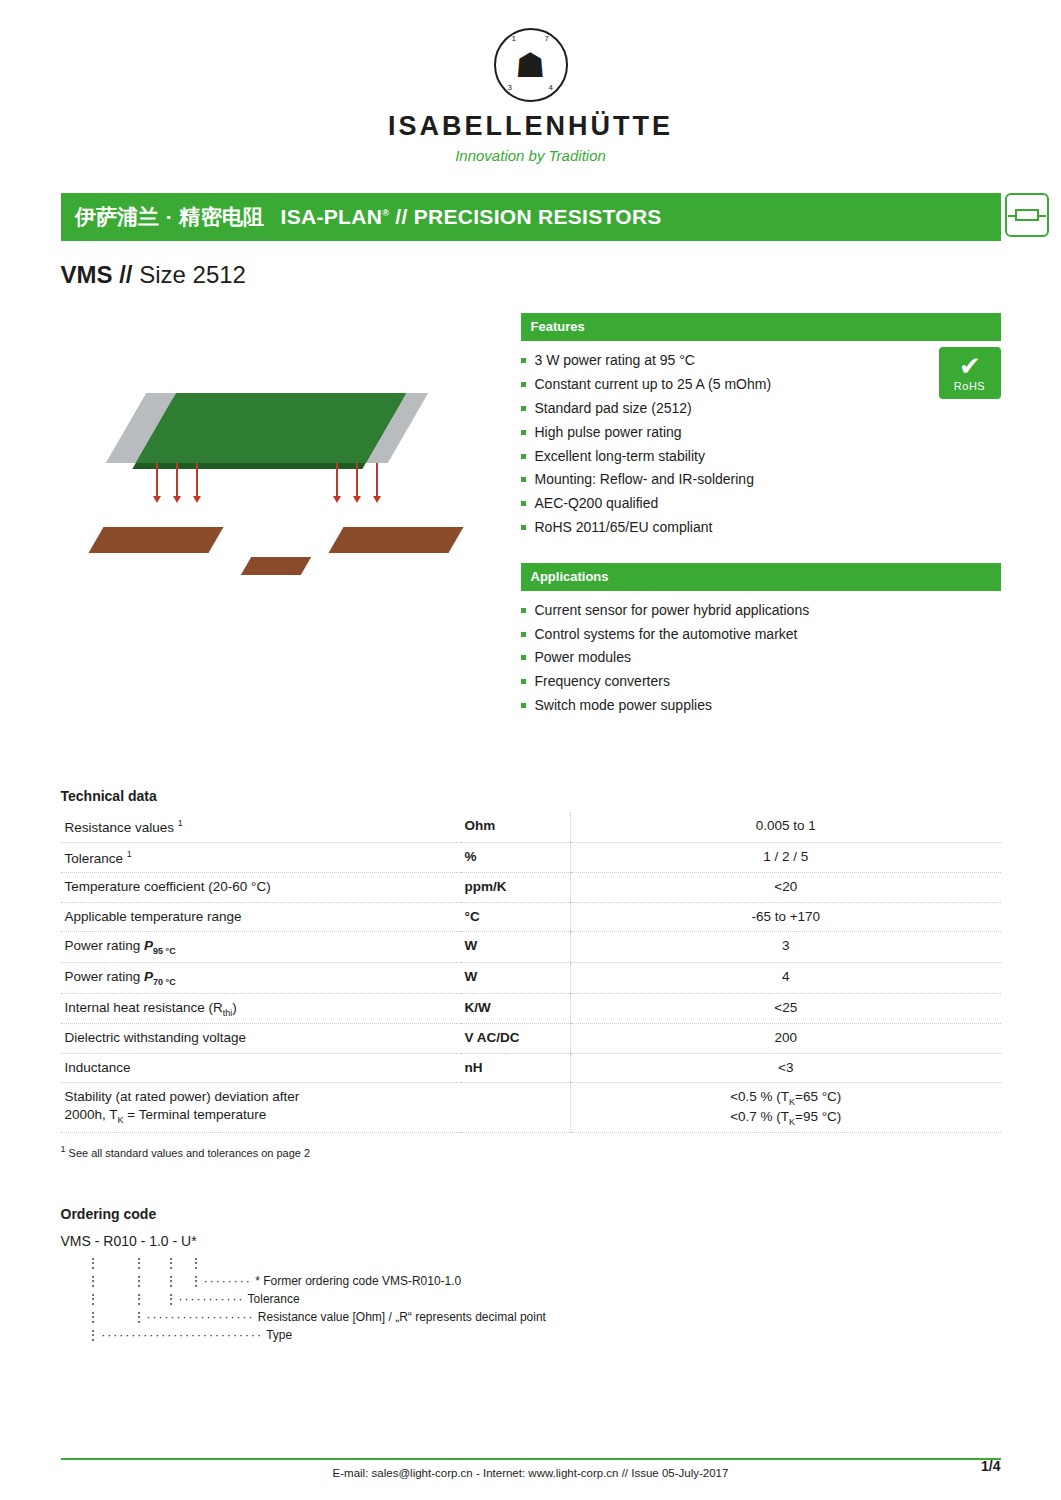1 7 3 4 ☗
ISABELLENHÜTTE
Innovation by Tradition
伊萨浦兰 · 精密电阻 ISA-PLAN® // PRECISION RESISTORS
VMS // Size 2512
Features
✔ RoHS
3 W power rating at 95 °C
Constant current up to 25 A (5 mOhm)
Standard pad size (2512)
High pulse power rating
Excellent long-term stability
Mounting: Reflow- and IR-soldering
AEC-Q200 qualified
RoHS 2011/65/EU compliant
Applications
Current sensor for power hybrid applications
Control systems for the automotive market
Power modules
Frequency converters
Switch mode power supplies
Technical data
| Resistance values 1 | Ohm | 0.005 to 1 |
| Tolerance 1 | % | 1 / 2 / 5 |
| Temperature coefficient (20-60 °C) | ppm/K | <20 |
| Applicable temperature range | °C | -65 to +170 |
| Power rating P 95 °C | W | 3 |
| Power rating P 70 °C | W | 4 |
| Internal heat resistance (R thi ) | K/W | <25 |
| Dielectric withstanding voltage | V AC/DC | 200 |
| Inductance | nH | <3 |
| Stability (at rated power) deviation after 2000h, T K = Terminal temperature | | <0.5 % (T K =65 °C) <0.7 % (T K =95 °C) |
1 See all standard values and tolerances on page 2
Ordering code
VMS - R010 - 1.0 - U*
⋮ ⋮ ⋮ ⋮
⋮ ⋮ ⋮ ⋮········ * Former ordering code VMS-R010-1.0
⋮ ⋮ ⋮··········· Tolerance
⋮ ⋮·················· Resistance value [Ohm] / „R“ represents decimal point
⋮··························· Type
E-mail: sales@light-corp.cn - Internet: www.light-corp.cn // Issue 05-July-2017
1/4